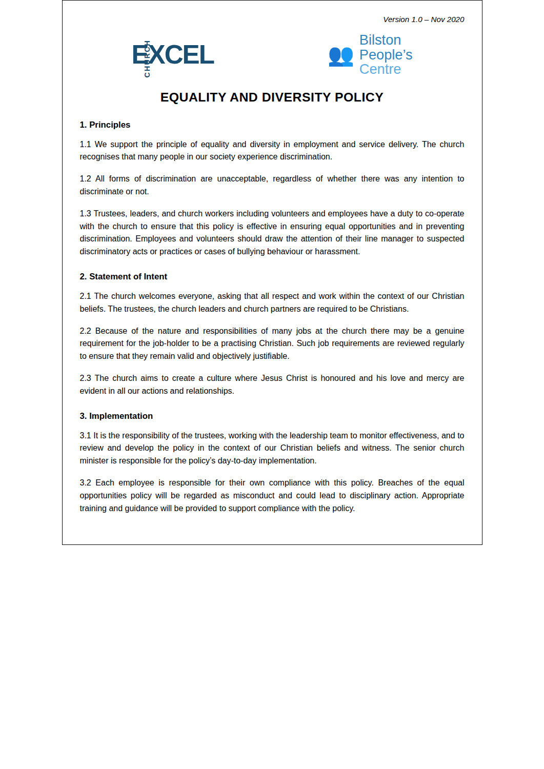Version 1.0 – Nov 2020
CHURCH EXCEL
👥 Bilston
People’s
Centre
EQUALITY AND DIVERSITY POLICY
1. Principles
1.1 We support the principle of equality and diversity in employment and service delivery. The church recognises that many people in our society experience discrimination.
1.2 All forms of discrimination are unacceptable, regardless of whether there was any intention to discriminate or not.
1.3 Trustees, leaders, and church workers including volunteers and employees have a duty to co-operate with the church to ensure that this policy is effective in ensuring equal opportunities and in preventing discrimination. Employees and volunteers should draw the attention of their line manager to suspected discriminatory acts or practices or cases of bullying behaviour or harassment.
2. Statement of Intent
2.1 The church welcomes everyone, asking that all respect and work within the context of our Christian beliefs. The trustees, the church leaders and church partners are required to be Christians.
2.2 Because of the nature and responsibilities of many jobs at the church there may be a genuine requirement for the job-holder to be a practising Christian. Such job requirements are reviewed regularly to ensure that they remain valid and objectively justifiable.
2.3 The church aims to create a culture where Jesus Christ is honoured and his love and mercy are evident in all our actions and relationships.
3. Implementation
3.1 It is the responsibility of the trustees, working with the leadership team to monitor effectiveness, and to review and develop the policy in the context of our Christian beliefs and witness. The senior church minister is responsible for the policy’s day-to-day implementation.
3.2 Each employee is responsible for their own compliance with this policy. Breaches of the equal opportunities policy will be regarded as misconduct and could lead to disciplinary action. Appropriate training and guidance will be provided to support compliance with the policy.